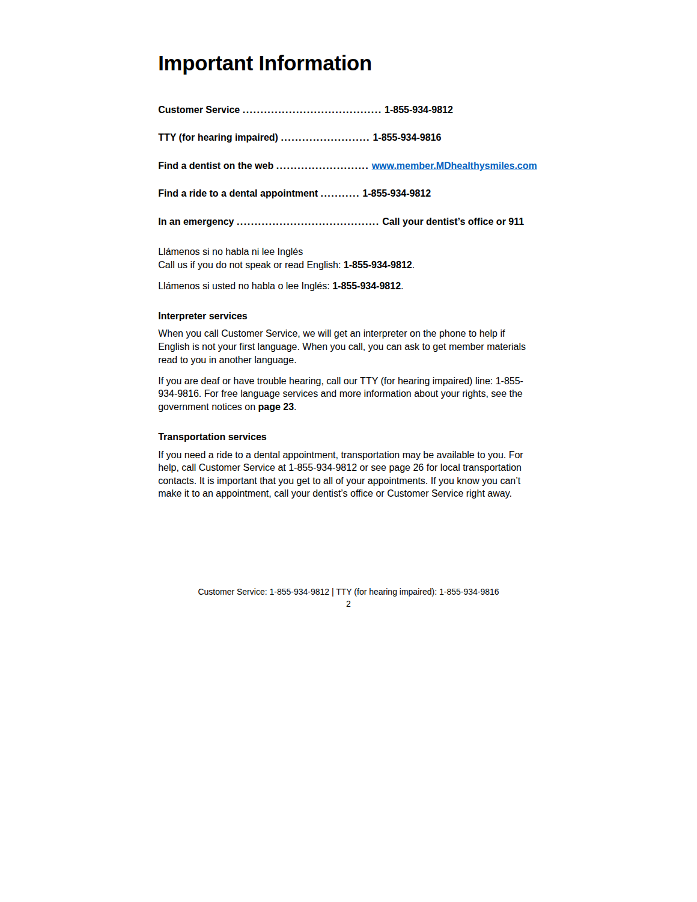Important Information
Customer Service ....................................... 1-855-934-9812
TTY (for hearing impaired) ......................... 1-855-934-9816
Find a dentist on the web .......................... www.member.MDhealthysmiles.com
Find a ride to a dental appointment ........... 1-855-934-9812
In an emergency ........................................ Call your dentist’s office or 911
Llámenos si no habla ni lee Inglés
Call us if you do not speak or read English: 1-855-934-9812.
Llámenos si usted no habla o lee Inglés: 1-855-934-9812.
Interpreter services
When you call Customer Service, we will get an interpreter on the phone to help if English is not your first language. When you call, you can ask to get member materials read to you in another language.
If you are deaf or have trouble hearing, call our TTY (for hearing impaired) line: 1-855-934-9816. For free language services and more information about your rights, see the government notices on page 23.
Transportation services
If you need a ride to a dental appointment, transportation may be available to you. For help, call Customer Service at 1-855-934-9812 or see page 26 for local transportation contacts. It is important that you get to all of your appointments. If you know you can’t make it to an appointment, call your dentist’s office or Customer Service right away.
Customer Service: 1-855-934-9812 | TTY (for hearing impaired): 1-855-934-9816
2